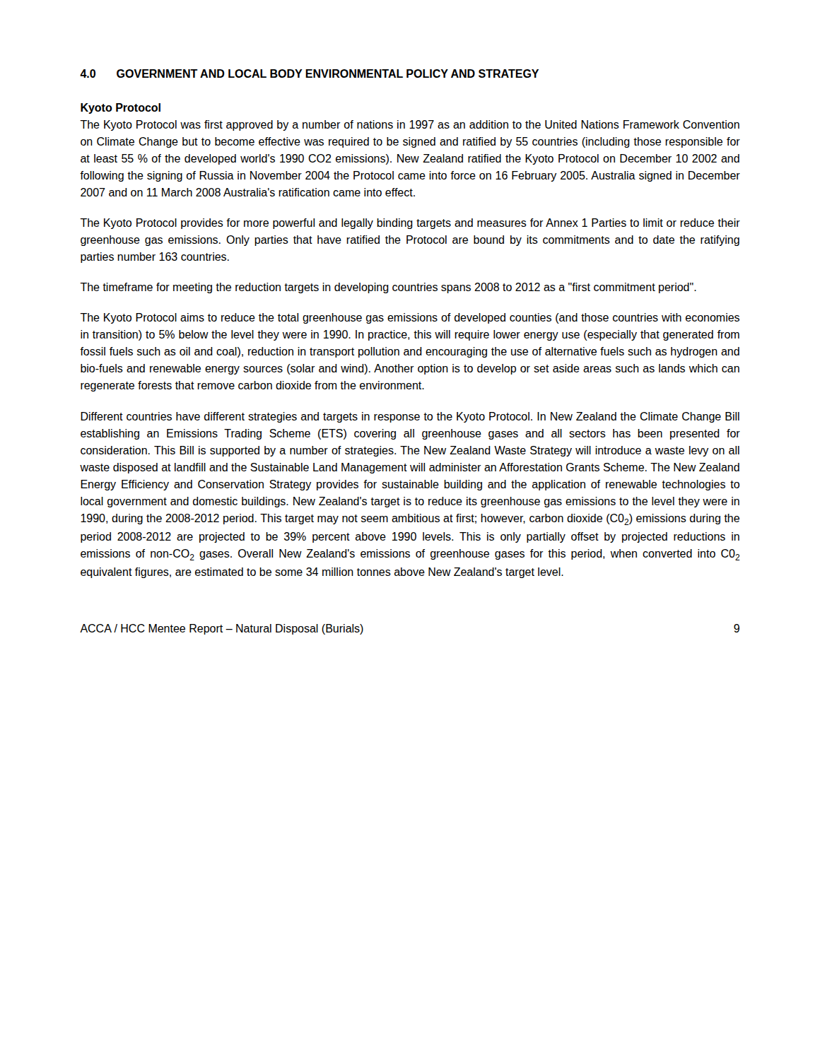4.0 GOVERNMENT AND LOCAL BODY ENVIRONMENTAL POLICY AND STRATEGY
Kyoto Protocol
The Kyoto Protocol was first approved by a number of nations in 1997 as an addition to the United Nations Framework Convention on Climate Change but to become effective was required to be signed and ratified by 55 countries (including those responsible for at least 55 % of the developed world's 1990 CO2 emissions). New Zealand ratified the Kyoto Protocol on December 10 2002 and following the signing of Russia in November 2004 the Protocol came into force on 16 February 2005. Australia signed in December 2007 and on 11 March 2008 Australia's ratification came into effect.
The Kyoto Protocol provides for more powerful and legally binding targets and measures for Annex 1 Parties to limit or reduce their greenhouse gas emissions. Only parties that have ratified the Protocol are bound by its commitments and to date the ratifying parties number 163 countries.
The timeframe for meeting the reduction targets in developing countries spans 2008 to 2012 as a "first commitment period".
The Kyoto Protocol aims to reduce the total greenhouse gas emissions of developed counties (and those countries with economies in transition) to 5% below the level they were in 1990. In practice, this will require lower energy use (especially that generated from fossil fuels such as oil and coal), reduction in transport pollution and encouraging the use of alternative fuels such as hydrogen and bio-fuels and renewable energy sources (solar and wind). Another option is to develop or set aside areas such as lands which can regenerate forests that remove carbon dioxide from the environment.
Different countries have different strategies and targets in response to the Kyoto Protocol. In New Zealand the Climate Change Bill establishing an Emissions Trading Scheme (ETS) covering all greenhouse gases and all sectors has been presented for consideration. This Bill is supported by a number of strategies. The New Zealand Waste Strategy will introduce a waste levy on all waste disposed at landfill and the Sustainable Land Management will administer an Afforestation Grants Scheme. The New Zealand Energy Efficiency and Conservation Strategy provides for sustainable building and the application of renewable technologies to local government and domestic buildings. New Zealand's target is to reduce its greenhouse gas emissions to the level they were in 1990, during the 2008-2012 period. This target may not seem ambitious at first; however, carbon dioxide (C02) emissions during the period 2008-2012 are projected to be 39% percent above 1990 levels. This is only partially offset by projected reductions in emissions of non-CO2 gases. Overall New Zealand's emissions of greenhouse gases for this period, when converted into C02 equivalent figures, are estimated to be some 34 million tonnes above New Zealand's target level.
ACCA / HCC Mentee Report – Natural Disposal (Burials) 9